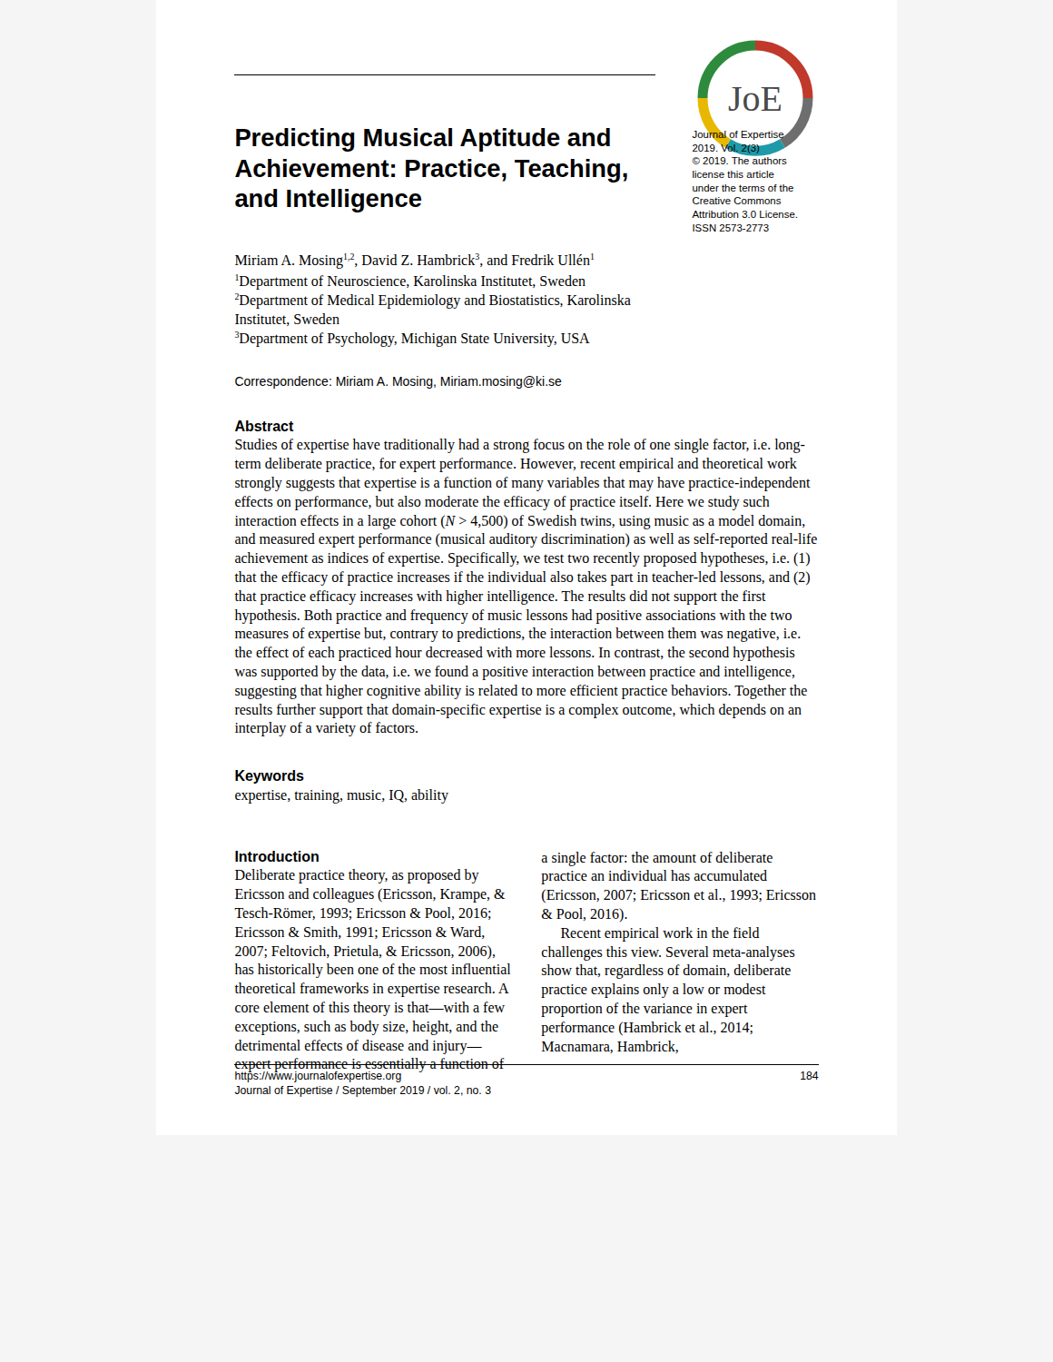JoE logo JoE
Journal of Expertise
2019. Vol. 2(3)
© 2019. The authors
license this article
under the terms of the
Creative Commons
Attribution 3.0 License.
ISSN 2573-2773
Predicting Musical Aptitude and Achievement: Practice, Teaching, and Intelligence
Miriam A. Mosing1,2, David Z. Hambrick3, and Fredrik Ullén1
1Department of Neuroscience, Karolinska Institutet, Sweden
2Department of Medical Epidemiology and Biostatistics, Karolinska Institutet, Sweden
3Department of Psychology, Michigan State University, USA
Correspondence: Miriam A. Mosing, Miriam.mosing@ki.se
Abstract
Studies of expertise have traditionally had a strong focus on the role of one single factor, i.e. long-term deliberate practice, for expert performance. However, recent empirical and theoretical work strongly suggests that expertise is a function of many variables that may have practice-independent effects on performance, but also moderate the efficacy of practice itself. Here we study such interaction effects in a large cohort (N > 4,500) of Swedish twins, using music as a model domain, and measured expert performance (musical auditory discrimination) as well as self-reported real-life achievement as indices of expertise. Specifically, we test two recently proposed hypotheses, i.e. (1) that the efficacy of practice increases if the individual also takes part in teacher-led lessons, and (2) that practice efficacy increases with higher intelligence. The results did not support the first hypothesis. Both practice and frequency of music lessons had positive associations with the two measures of expertise but, contrary to predictions, the interaction between them was negative, i.e. the effect of each practiced hour decreased with more lessons. In contrast, the second hypothesis was supported by the data, i.e. we found a positive interaction between practice and intelligence, suggesting that higher cognitive ability is related to more efficient practice behaviors. Together the results further support that domain-specific expertise is a complex outcome, which depends on an interplay of a variety of factors.
Keywords
expertise, training, music, IQ, ability
Introduction
Deliberate practice theory, as proposed by Ericsson and colleagues (Ericsson, Krampe, & Tesch-Römer, 1993; Ericsson & Pool, 2016; Ericsson & Smith, 1991; Ericsson & Ward, 2007; Feltovich, Prietula, & Ericsson, 2006), has historically been one of the most influential theoretical frameworks in expertise research. A core element of this theory is that—with a few exceptions, such as body size, height, and the detrimental effects of disease and injury—expert performance is essentially a function of a single factor: the amount of deliberate practice an individual has accumulated (Ericsson, 2007; Ericsson et al., 1993; Ericsson & Pool, 2016).
Recent empirical work in the field challenges this view. Several meta-analyses show that, regardless of domain, deliberate practice explains only a low or modest proportion of the variance in expert performance (Hambrick et al., 2014; Macnamara, Hambrick,
https://www.journalofexpertise.org
Journal of Expertise / September 2019 / vol. 2, no. 3
184